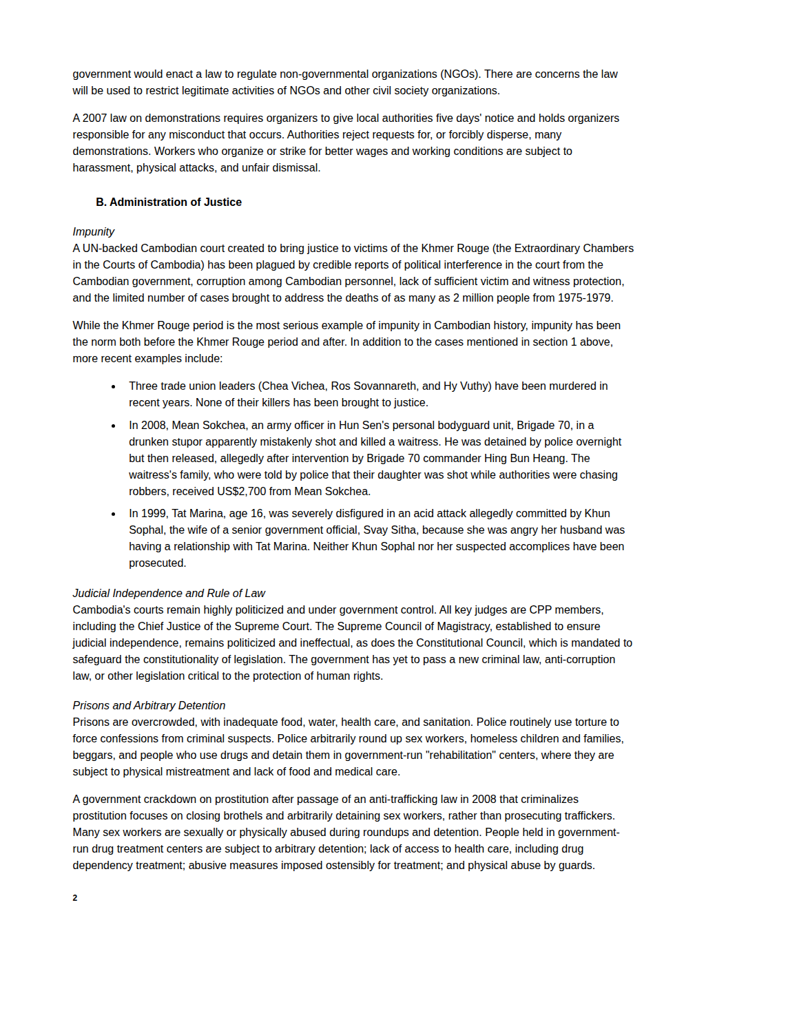government would enact a law to regulate non-governmental organizations (NGOs). There are concerns the law will be used to restrict legitimate activities of NGOs and other civil society organizations.
A 2007 law on demonstrations requires organizers to give local authorities five days' notice and holds organizers responsible for any misconduct that occurs. Authorities reject requests for, or forcibly disperse, many demonstrations. Workers who organize or strike for better wages and working conditions are subject to harassment, physical attacks, and unfair dismissal.
B. Administration of Justice
Impunity
A UN-backed Cambodian court created to bring justice to victims of the Khmer Rouge (the Extraordinary Chambers in the Courts of Cambodia) has been plagued by credible reports of political interference in the court from the Cambodian government, corruption among Cambodian personnel, lack of sufficient victim and witness protection, and the limited number of cases brought to address the deaths of as many as 2 million people from 1975-1979.
While the Khmer Rouge period is the most serious example of impunity in Cambodian history, impunity has been the norm both before the Khmer Rouge period and after. In addition to the cases mentioned in section 1 above, more recent examples include:
Three trade union leaders (Chea Vichea, Ros Sovannareth, and Hy Vuthy) have been murdered in recent years. None of their killers has been brought to justice.
In 2008, Mean Sokchea, an army officer in Hun Sen's personal bodyguard unit, Brigade 70, in a drunken stupor apparently mistakenly shot and killed a waitress. He was detained by police overnight but then released, allegedly after intervention by Brigade 70 commander Hing Bun Heang. The waitress's family, who were told by police that their daughter was shot while authorities were chasing robbers, received US$2,700 from Mean Sokchea.
In 1999, Tat Marina, age 16, was severely disfigured in an acid attack allegedly committed by Khun Sophal, the wife of a senior government official, Svay Sitha, because she was angry her husband was having a relationship with Tat Marina. Neither Khun Sophal nor her suspected accomplices have been prosecuted.
Judicial Independence and Rule of Law
Cambodia's courts remain highly politicized and under government control. All key judges are CPP members, including the Chief Justice of the Supreme Court. The Supreme Council of Magistracy, established to ensure judicial independence, remains politicized and ineffectual, as does the Constitutional Council, which is mandated to safeguard the constitutionality of legislation. The government has yet to pass a new criminal law, anti-corruption law, or other legislation critical to the protection of human rights.
Prisons and Arbitrary Detention
Prisons are overcrowded, with inadequate food, water, health care, and sanitation. Police routinely use torture to force confessions from criminal suspects. Police arbitrarily round up sex workers, homeless children and families, beggars, and people who use drugs and detain them in government-run "rehabilitation" centers, where they are subject to physical mistreatment and lack of food and medical care.
A government crackdown on prostitution after passage of an anti-trafficking law in 2008 that criminalizes prostitution focuses on closing brothels and arbitrarily detaining sex workers, rather than prosecuting traffickers. Many sex workers are sexually or physically abused during roundups and detention. People held in government-run drug treatment centers are subject to arbitrary detention; lack of access to health care, including drug dependency treatment; abusive measures imposed ostensibly for treatment; and physical abuse by guards.
2